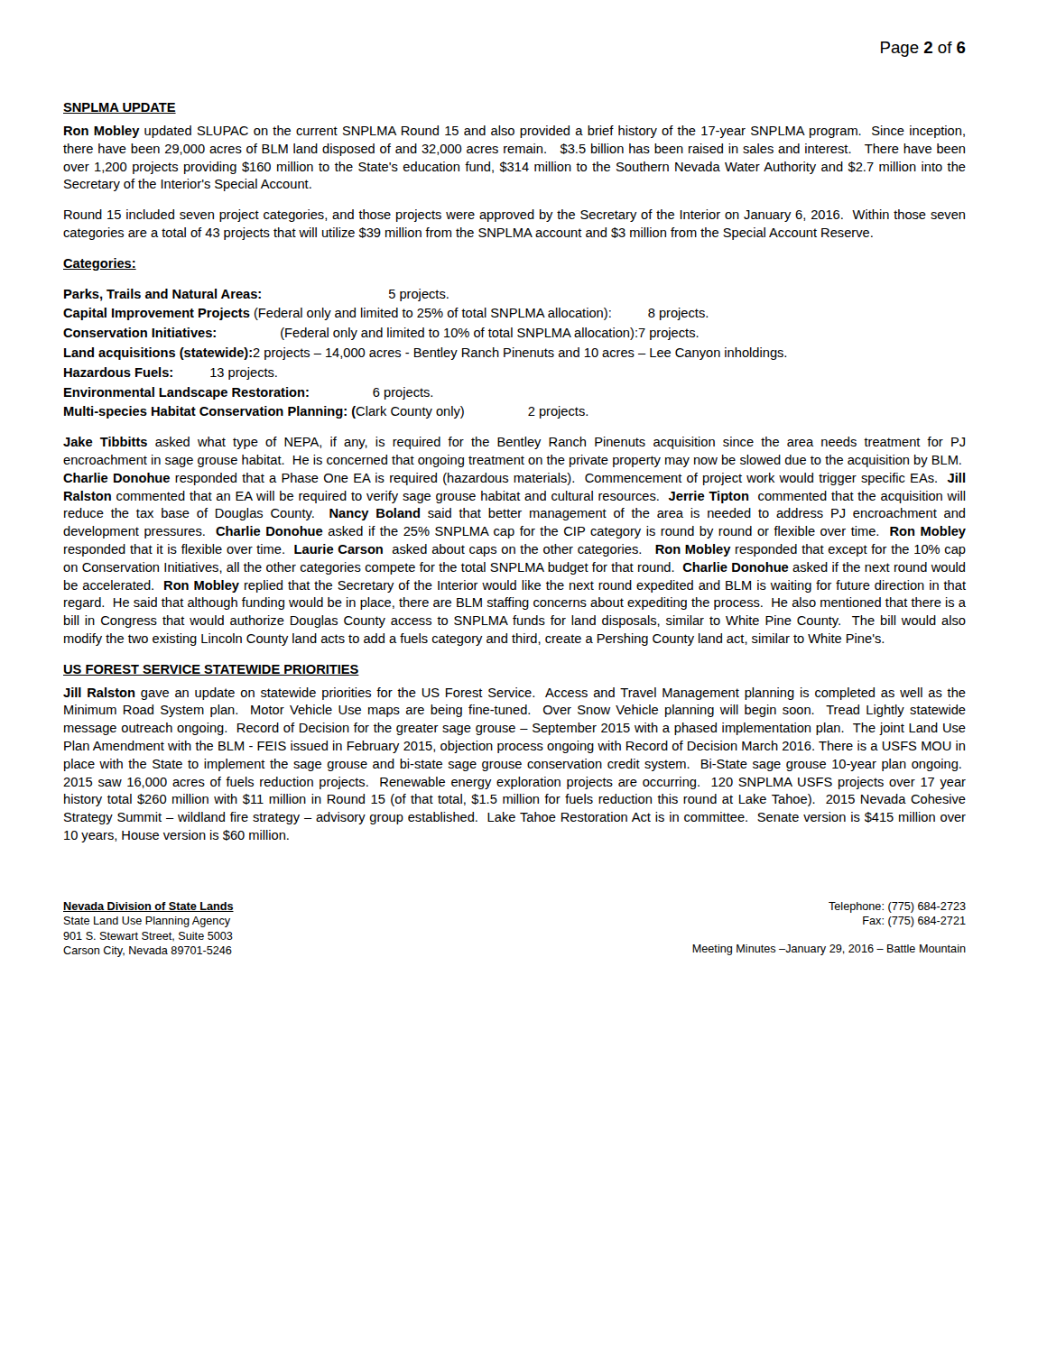Page 2 of 6
SNPLMA Update
Ron Mobley updated SLUPAC on the current SNPLMA Round 15 and also provided a brief history of the 17-year SNPLMA program. Since inception, there have been 29,000 acres of BLM land disposed of and 32,000 acres remain. $3.5 billion has been raised in sales and interest. There have been over 1,200 projects providing $160 million to the State's education fund, $314 million to the Southern Nevada Water Authority and $2.7 million into the Secretary of the Interior's Special Account.
Round 15 included seven project categories, and those projects were approved by the Secretary of the Interior on January 6, 2016. Within those seven categories are a total of 43 projects that will utilize $39 million from the SNPLMA account and $3 million from the Special Account Reserve.
Categories:
Parks, Trails and Natural Areas: 5 projects.
Capital Improvement Projects (Federal only and limited to 25% of total SNPLMA allocation): 8 projects.
Conservation Initiatives: (Federal only and limited to 10% of total SNPLMA allocation):7 projects.
Land acquisitions (statewide): 2 projects – 14,000 acres - Bentley Ranch Pinenuts and 10 acres – Lee Canyon inholdings.
Hazardous Fuels: 13 projects.
Environmental Landscape Restoration: 6 projects.
Multi-species Habitat Conservation Planning: (Clark County only) 2 projects.
Jake Tibbitts asked what type of NEPA, if any, is required for the Bentley Ranch Pinenuts acquisition since the area needs treatment for PJ encroachment in sage grouse habitat. He is concerned that ongoing treatment on the private property may now be slowed due to the acquisition by BLM. Charlie Donohue responded that a Phase One EA is required (hazardous materials). Commencement of project work would trigger specific EAs. Jill Ralston commented that an EA will be required to verify sage grouse habitat and cultural resources. Jerrie Tipton commented that the acquisition will reduce the tax base of Douglas County. Nancy Boland said that better management of the area is needed to address PJ encroachment and development pressures. Charlie Donohue asked if the 25% SNPLMA cap for the CIP category is round by round or flexible over time. Ron Mobley responded that it is flexible over time. Laurie Carson asked about caps on the other categories. Ron Mobley responded that except for the 10% cap on Conservation Initiatives, all the other categories compete for the total SNPLMA budget for that round. Charlie Donohue asked if the next round would be accelerated. Ron Mobley replied that the Secretary of the Interior would like the next round expedited and BLM is waiting for future direction in that regard. He said that although funding would be in place, there are BLM staffing concerns about expediting the process. He also mentioned that there is a bill in Congress that would authorize Douglas County access to SNPLMA funds for land disposals, similar to White Pine County. The bill would also modify the two existing Lincoln County land acts to add a fuels category and third, create a Pershing County land act, similar to White Pine's.
US Forest Service Statewide Priorities
Jill Ralston gave an update on statewide priorities for the US Forest Service. Access and Travel Management planning is completed as well as the Minimum Road System plan. Motor Vehicle Use maps are being fine-tuned. Over Snow Vehicle planning will begin soon. Tread Lightly statewide message outreach ongoing. Record of Decision for the greater sage grouse – September 2015 with a phased implementation plan. The joint Land Use Plan Amendment with the BLM - FEIS issued in February 2015, objection process ongoing with Record of Decision March 2016. There is a USFS MOU in place with the State to implement the sage grouse and bi-state sage grouse conservation credit system. Bi-State sage grouse 10-year plan ongoing. 2015 saw 16,000 acres of fuels reduction projects. Renewable energy exploration projects are occurring. 120 SNPLMA USFS projects over 17 year history total $260 million with $11 million in Round 15 (of that total, $1.5 million for fuels reduction this round at Lake Tahoe). 2015 Nevada Cohesive Strategy Summit – wildland fire strategy – advisory group established. Lake Tahoe Restoration Act is in committee. Senate version is $415 million over 10 years, House version is $60 million.
Nevada Division of State Lands
State Land Use Planning Agency
901 S. Stewart Street, Suite 5003
Carson City, Nevada 89701-5246
Telephone: (775) 684-2723
Fax: (775) 684-2721
Meeting Minutes –January 29, 2016 – Battle Mountain